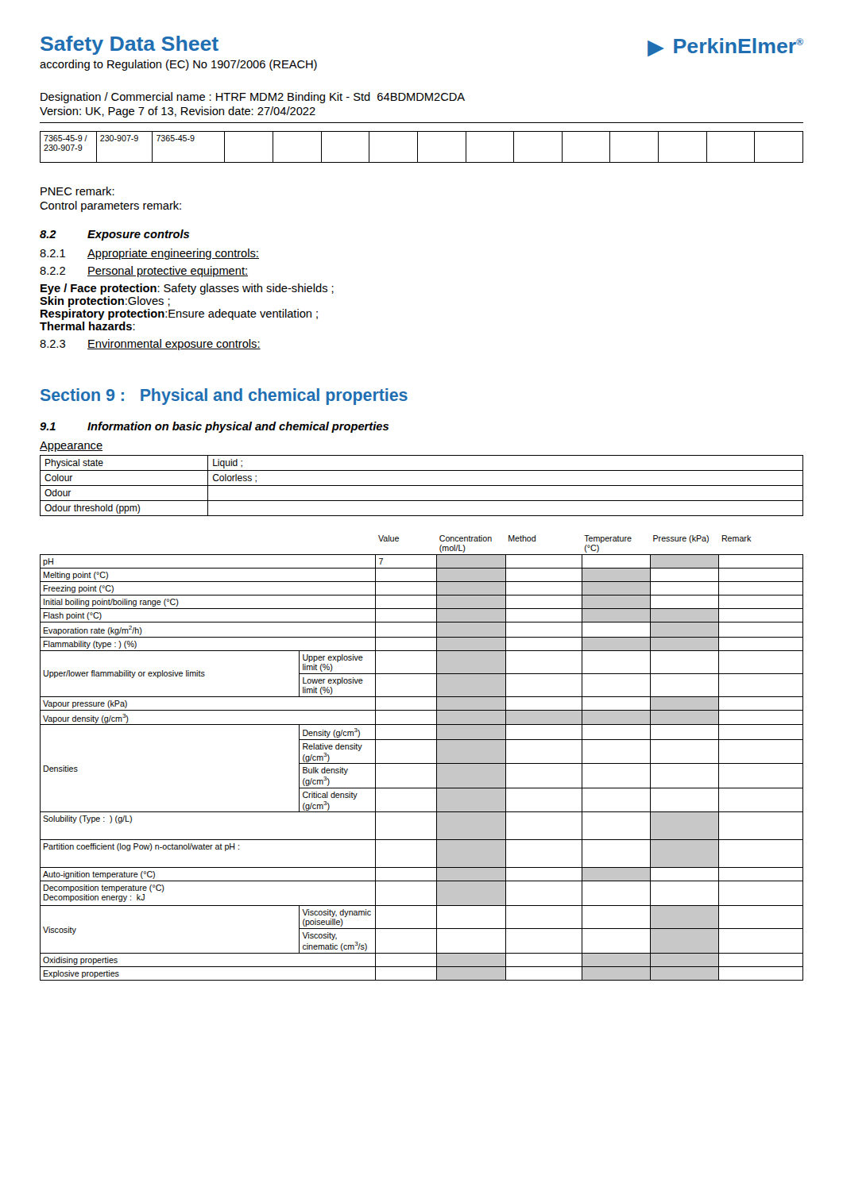Safety Data Sheet
according to Regulation (EC) No 1907/2006 (REACH)
►PerkinElmer®
Designation / Commercial name : HTRF MDM2 Binding Kit - Std 64BDMDM2CDA
Version: UK, Page 7 of 13, Revision date: 27/04/2022
| 7365-45-9 / 230-907-9 | 230-907-9 | 7365-45-9 | | | | | | | | | | | | |
PNEC remark:
Control parameters remark:
8.2 Exposure controls
8.2.1 Appropriate engineering controls:
8.2.2 Personal protective equipment:
Eye / Face protection: Safety glasses with side-shields ;
Skin protection:Gloves ;
Respiratory protection:Ensure adequate ventilation ;
Thermal hazards:
8.2.3 Environmental exposure controls:
Section 9 : Physical and chemical properties
9.1 Information on basic physical and chemical properties
Appearance
| Physical state | Liquid ; |
| Colour | Colorless ; |
| Odour | |
| Odour threshold (ppm) | |
| | | | Value | Concentration (mol/L) | Method | Temperature (°C) | Pressure (kPa) | Remark |
| --- | --- | --- | --- | --- | --- | --- | --- | --- |
| pH | 7 | | | | | |
| Melting point (°C) | | | | | | |
| Freezing point (°C) | | | | | | |
| Initial boiling point/boiling range (°C) | | | | | | |
| Flash point (°C) | | | | | | |
| Evaporation rate (kg/m 2 /h) | | | | | | |
| Flammability (type : ) (%) | | | | | | |
| Upper/lower flammability or explosive limits | Upper explosive limit (%) | | | | | | |
| Lower explosive limit (%) | | | | | | |
| Vapour pressure (kPa) | | | | | | |
| Vapour density (g/cm 3 ) | | | | | | |
| Densities | Density (g/cm 3 ) | | | | | | |
| Relative density (g/cm 3 ) | | | | | | |
| Bulk density (g/cm 3 ) | | | | | | |
| Critical density (g/cm 3 ) | | | | | | |
| Solubility (Type : ) (g/L) | | | | | | |
| Partition coefficient (log Pow) n-octanol/water at pH : | | | | | | |
| Auto-ignition temperature (°C) | | | | | | |
| Decomposition temperature (°C) Decomposition energy : kJ | | | | | | |
| Viscosity | Viscosity, dynamic (poiseuille) | | | | | | |
| Viscosity, cinematic (cm 3 /s) | | | | | | |
| Oxidising properties | | | | | | |
| Explosive properties | | | | | | |